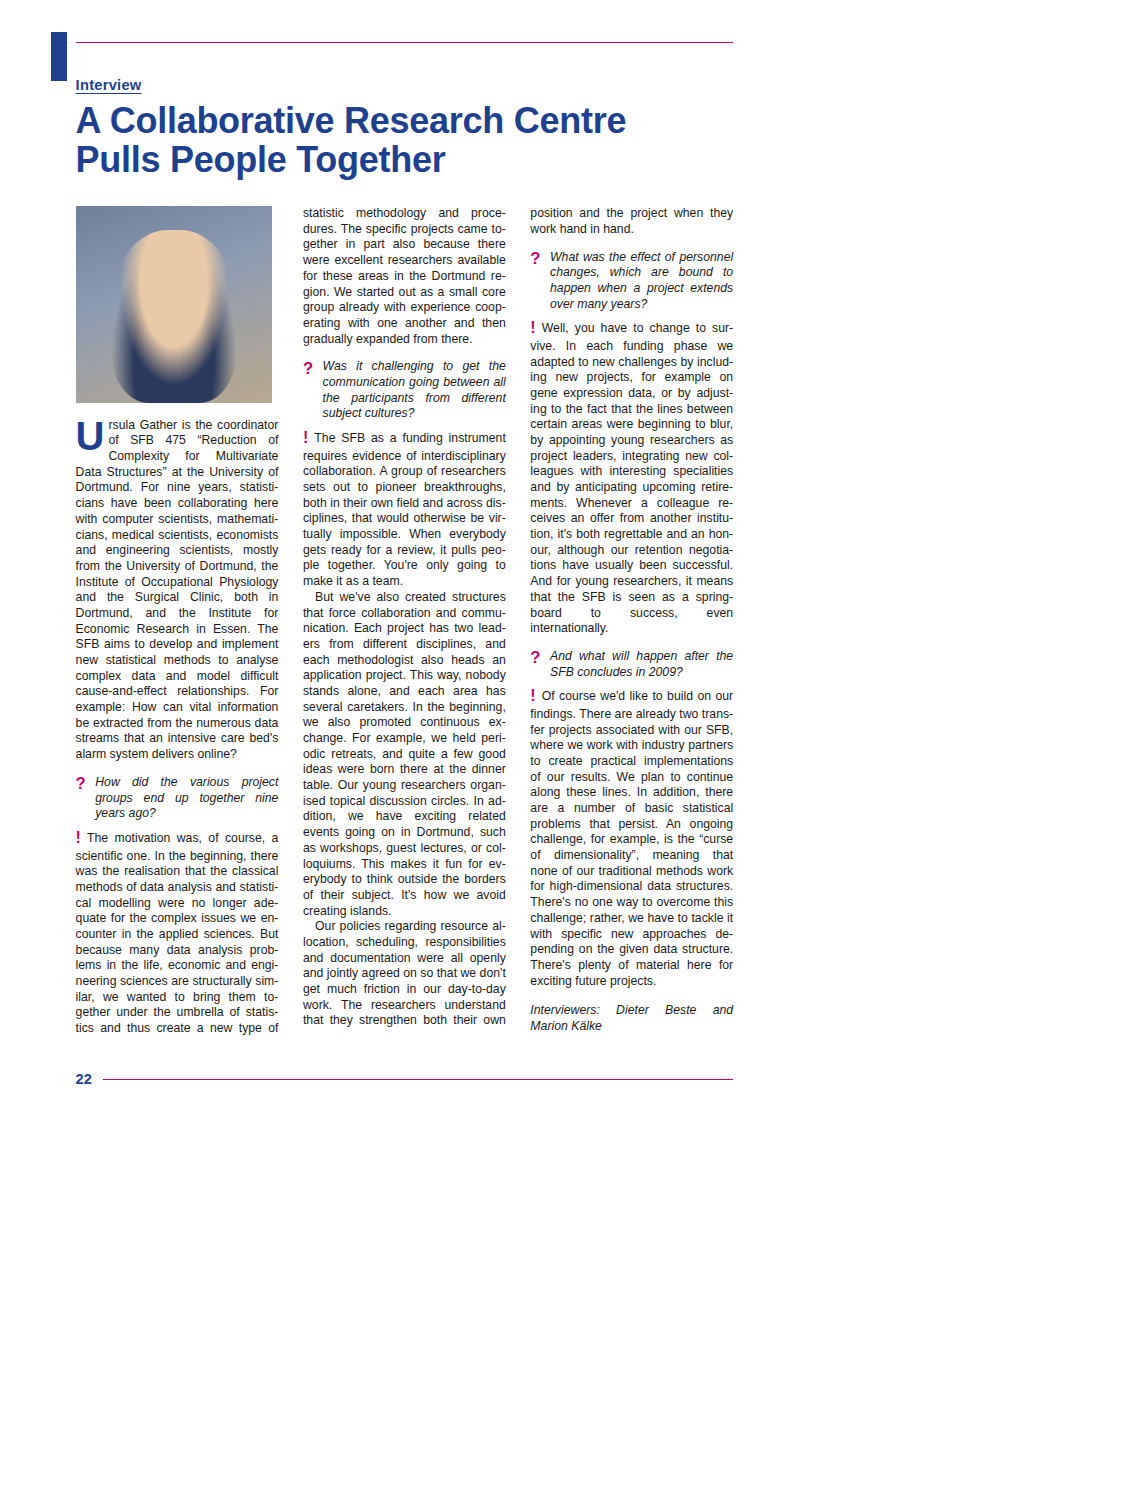Interview
A Collaborative Research Centre
Pulls People Together
Ursula Gather is the coordinator of SFB 475 “Reduction of Complexity for Multivariate Data Structures” at the University of Dortmund. For nine years, statisticians have been collaborating here with computer scientists, mathematicians, medical scientists, economists and engineering scientists, mostly from the University of Dortmund, the Institute of Occupational Physiology and the Surgical Clinic, both in Dortmund, and the Institute for Economic Research in Essen. The SFB aims to develop and implement new statistical methods to analyse complex data and model difficult cause-and-effect relationships. For example: How can vital information be extracted from the numerous data streams that an intensive care bed's alarm system delivers online?
?How did the various project groups end up together nine years ago?
!The motivation was, of course, a scientific one. In the beginning, there was the realisation that the classical methods of data analysis and statistical modelling were no longer adequate for the complex issues we encounter in the applied sciences. But because many data analysis problems in the life, economic and engineering sciences are structurally similar, we wanted to bring them together under the umbrella of statistics and thus create a new type of statistic methodology and procedures. The specific projects came together in part also because there were excellent researchers available for these areas in the Dortmund region. We started out as a small core group already with experience cooperating with one another and then gradually expanded from there.
?Was it challenging to get the communication going between all the participants from different subject cultures?
!The SFB as a funding instrument requires evidence of interdisciplinary collaboration. A group of researchers sets out to pioneer breakthroughs, both in their own field and across disciplines, that would otherwise be virtually impossible. When everybody gets ready for a review, it pulls people together. You're only going to make it as a team.
But we've also created structures that force collaboration and communication. Each project has two leaders from different disciplines, and each methodologist also heads an application project. This way, nobody stands alone, and each area has several caretakers. In the beginning, we also promoted continuous exchange. For example, we held periodic retreats, and quite a few good ideas were born there at the dinner table. Our young researchers organised topical discussion circles. In addition, we have exciting related events going on in Dortmund, such as workshops, guest lectures, or colloquiums. This makes it fun for everybody to think outside the borders of their subject. It's how we avoid creating islands.
Our policies regarding resource allocation, scheduling, responsibilities and documentation were all openly and jointly agreed on so that we don't get much friction in our day-to-day work. The researchers understand that they strengthen both their own position and the project when they work hand in hand.
?What was the effect of personnel changes, which are bound to happen when a project extends over many years?
!Well, you have to change to survive. In each funding phase we adapted to new challenges by including new projects, for example on gene expression data, or by adjusting to the fact that the lines between certain areas were beginning to blur, by appointing young researchers as project leaders, integrating new colleagues with interesting specialities and by anticipating upcoming retirements. Whenever a colleague receives an offer from another institution, it's both regrettable and an honour, although our retention negotiations have usually been successful. And for young researchers, it means that the SFB is seen as a springboard to success, even internationally.
?And what will happen after the SFB concludes in 2009?
!Of course we'd like to build on our findings. There are already two transfer projects associated with our SFB, where we work with industry partners to create practical implementations of our results. We plan to continue along these lines. In addition, there are a number of basic statistical problems that persist. An ongoing challenge, for example, is the “curse of dimensionality”, meaning that none of our traditional methods work for high-dimensional data structures. There's no one way to overcome this challenge; rather, we have to tackle it with specific new approaches depending on the given data structure. There's plenty of material here for exciting future projects.
Interviewers: Dieter Beste and Marion Kälke
22